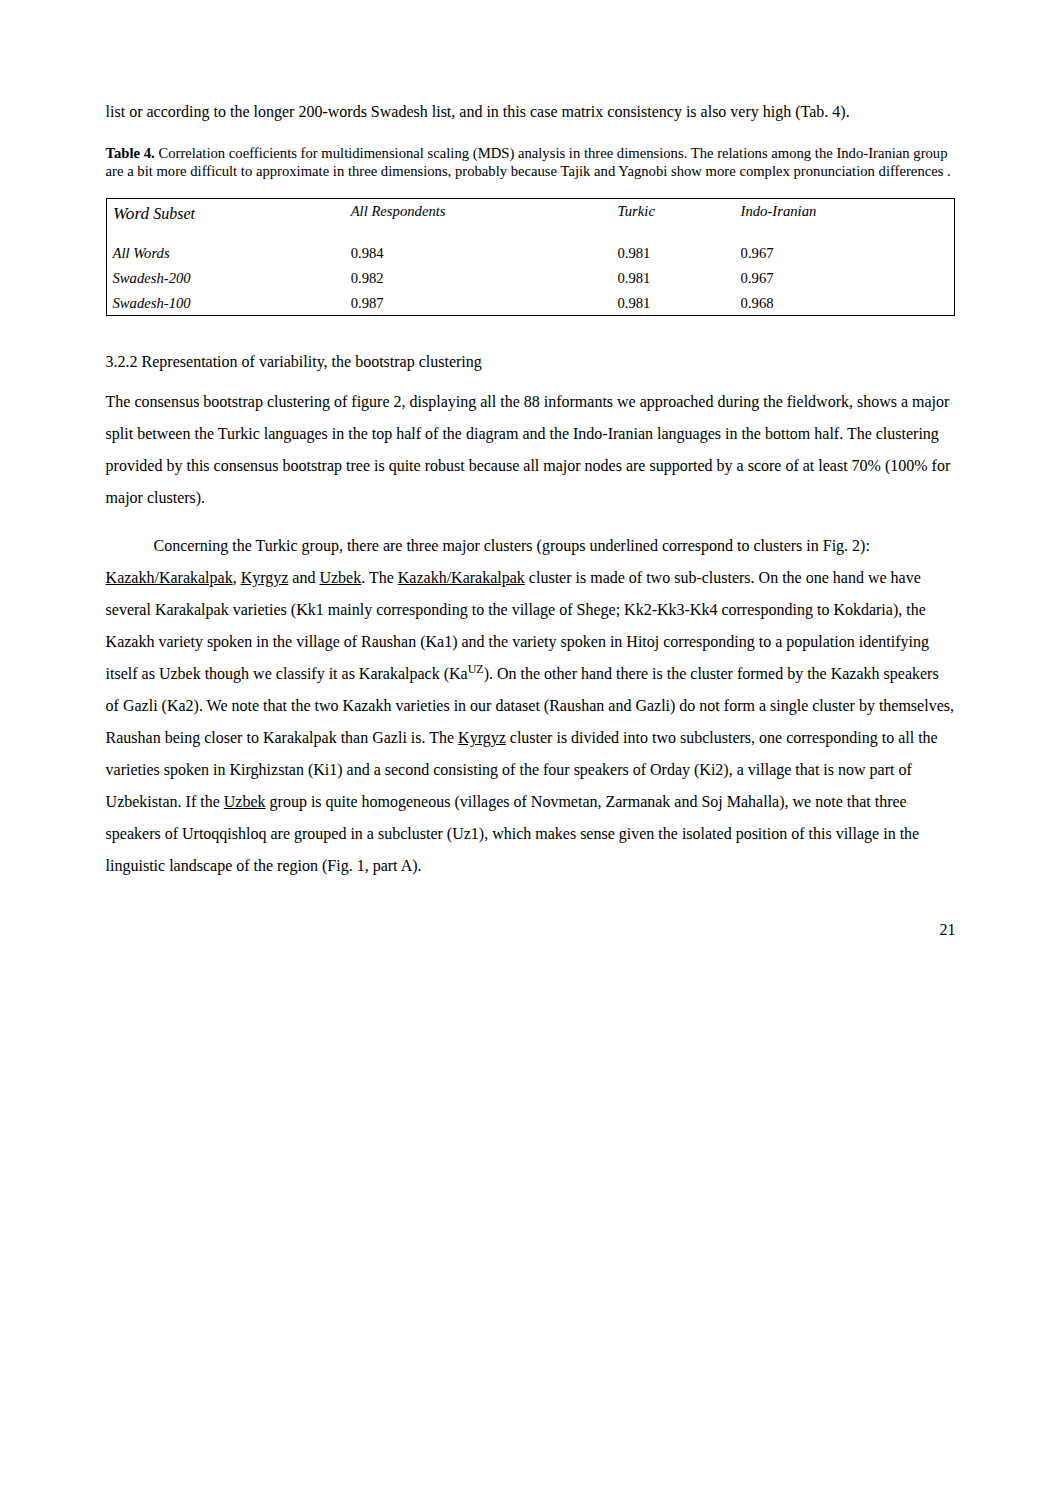list or according to the longer 200-words Swadesh list, and in this case matrix consistency is also very high (Tab. 4).
Table 4. Correlation coefficients for multidimensional scaling (MDS) analysis in three dimensions. The relations among the Indo-Iranian group are a bit more difficult to approximate in three dimensions, probably because Tajik and Yagnobi show more complex pronunciation differences .
| Word Subset | All Respondents | Turkic | Indo-Iranian |
| --- | --- | --- | --- |
| All Words | 0.984 | 0.981 | 0.967 |
| Swadesh-200 | 0.982 | 0.981 | 0.967 |
| Swadesh-100 | 0.987 | 0.981 | 0.968 |
3.2.2 Representation of variability, the bootstrap clustering
The consensus bootstrap clustering of figure 2, displaying all the 88 informants we approached during the fieldwork, shows a major split between the Turkic languages in the top half of the diagram and the Indo-Iranian languages in the bottom half. The clustering provided by this consensus bootstrap tree is quite robust because all major nodes are supported by a score of at least 70% (100% for major clusters).
Concerning the Turkic group, there are three major clusters (groups underlined correspond to clusters in Fig. 2): Kazakh/Karakalpak, Kyrgyz and Uzbek. The Kazakh/Karakalpak cluster is made of two sub-clusters. On the one hand we have several Karakalpak varieties (Kk1 mainly corresponding to the village of Shege; Kk2-Kk3-Kk4 corresponding to Kokdaria), the Kazakh variety spoken in the village of Raushan (Ka1) and the variety spoken in Hitoj corresponding to a population identifying itself as Uzbek though we classify it as Karakalpack (KaUZ). On the other hand there is the cluster formed by the Kazakh speakers of Gazli (Ka2). We note that the two Kazakh varieties in our dataset (Raushan and Gazli) do not form a single cluster by themselves, Raushan being closer to Karakalpak than Gazli is. The Kyrgyz cluster is divided into two subclusters, one corresponding to all the varieties spoken in Kirghizstan (Ki1) and a second consisting of the four speakers of Orday (Ki2), a village that is now part of Uzbekistan. If the Uzbek group is quite homogeneous (villages of Novmetan, Zarmanak and Soj Mahalla), we note that three speakers of Urtoqqishloq are grouped in a subcluster (Uz1), which makes sense given the isolated position of this village in the linguistic landscape of the region (Fig. 1, part A).
21